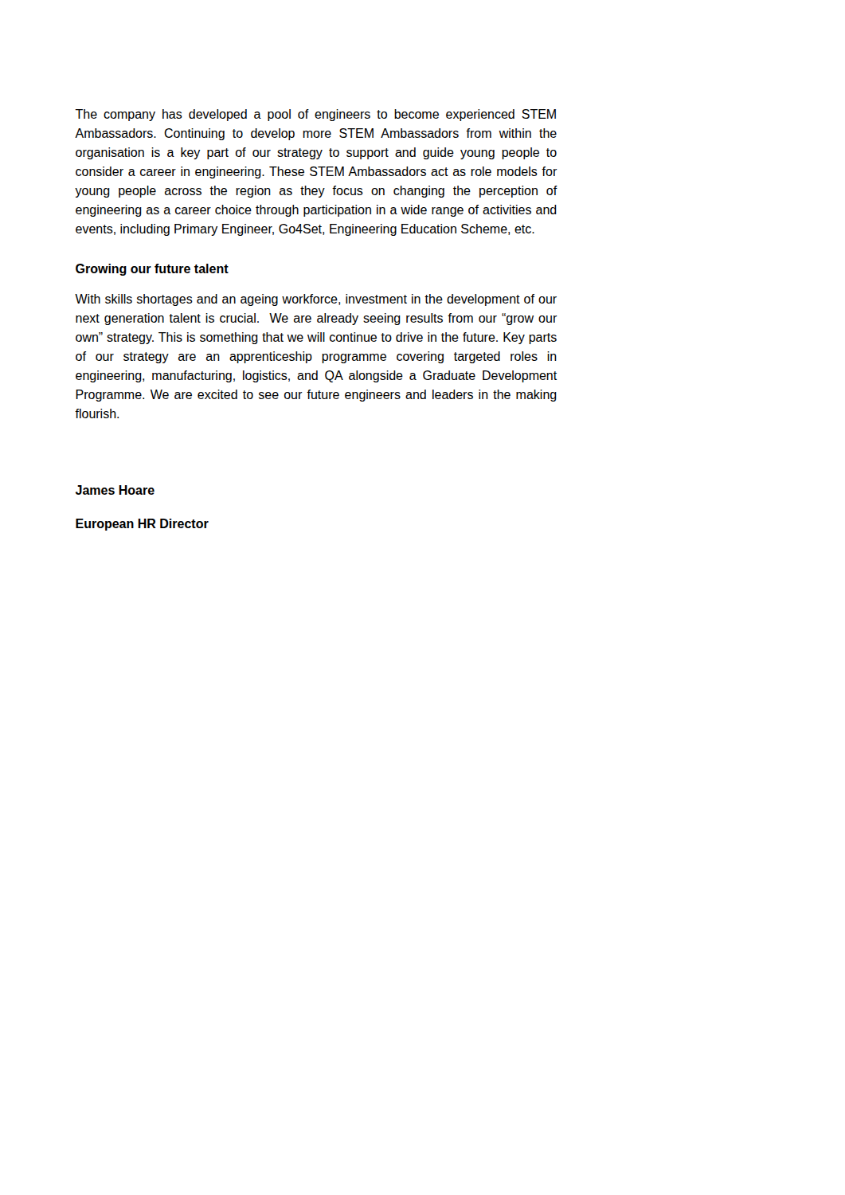The company has developed a pool of engineers to become experienced STEM Ambassadors. Continuing to develop more STEM Ambassadors from within the organisation is a key part of our strategy to support and guide young people to consider a career in engineering. These STEM Ambassadors act as role models for young people across the region as they focus on changing the perception of engineering as a career choice through participation in a wide range of activities and events, including Primary Engineer, Go4Set, Engineering Education Scheme, etc.
Growing our future talent
With skills shortages and an ageing workforce, investment in the development of our next generation talent is crucial. We are already seeing results from our “grow our own” strategy. This is something that we will continue to drive in the future. Key parts of our strategy are an apprenticeship programme covering targeted roles in engineering, manufacturing, logistics, and QA alongside a Graduate Development Programme. We are excited to see our future engineers and leaders in the making flourish.
James Hoare
European HR Director